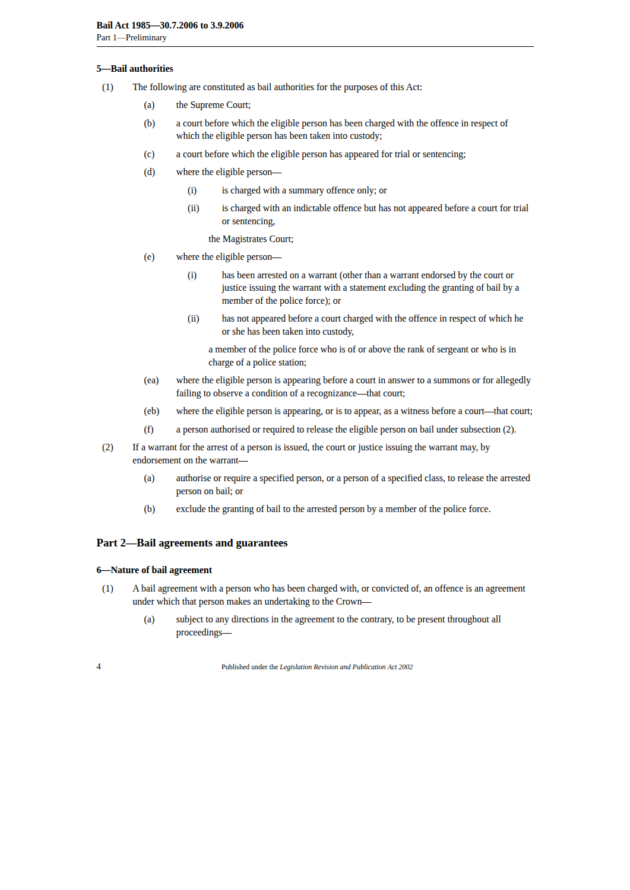Bail Act 1985—30.7.2006 to 3.9.2006
Part 1—Preliminary
5—Bail authorities
(1) The following are constituted as bail authorities for the purposes of this Act:
(a) the Supreme Court;
(b) a court before which the eligible person has been charged with the offence in respect of which the eligible person has been taken into custody;
(c) a court before which the eligible person has appeared for trial or sentencing;
(d) where the eligible person—
(i) is charged with a summary offence only; or
(ii) is charged with an indictable offence but has not appeared before a court for trial or sentencing,
the Magistrates Court;
(e) where the eligible person—
(i) has been arrested on a warrant (other than a warrant endorsed by the court or justice issuing the warrant with a statement excluding the granting of bail by a member of the police force); or
(ii) has not appeared before a court charged with the offence in respect of which he or she has been taken into custody,
a member of the police force who is of or above the rank of sergeant or who is in charge of a police station;
(ea) where the eligible person is appearing before a court in answer to a summons or for allegedly failing to observe a condition of a recognizance—that court;
(eb) where the eligible person is appearing, or is to appear, as a witness before a court—that court;
(f) a person authorised or required to release the eligible person on bail under subsection (2).
(2) If a warrant for the arrest of a person is issued, the court or justice issuing the warrant may, by endorsement on the warrant—
(a) authorise or require a specified person, or a person of a specified class, to release the arrested person on bail; or
(b) exclude the granting of bail to the arrested person by a member of the police force.
Part 2—Bail agreements and guarantees
6—Nature of bail agreement
(1) A bail agreement with a person who has been charged with, or convicted of, an offence is an agreement under which that person makes an undertaking to the Crown—
(a) subject to any directions in the agreement to the contrary, to be present throughout all proceedings—
4
Published under the Legislation Revision and Publication Act 2002